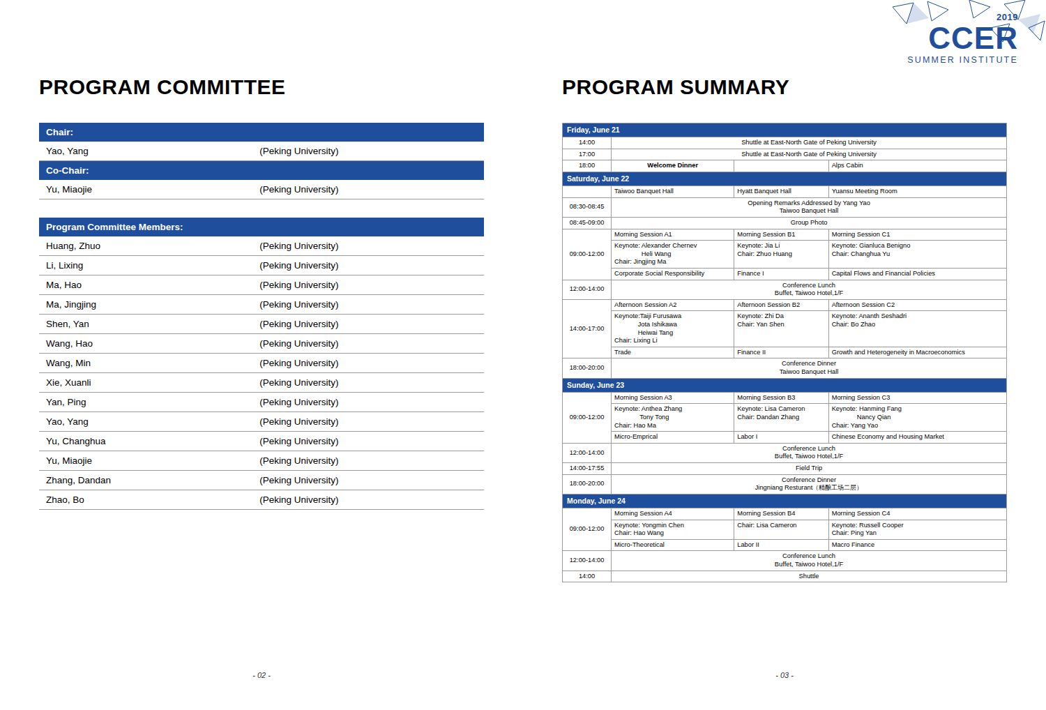PROGRAM COMMITTEE
| Chair: |
| Yao, Yang | (Peking University) |
| Co-Chair: |
| Yu, Miaojie | (Peking University) |
| Program Committee Members: |
| Huang, Zhuo | (Peking University) |
| Li, Lixing | (Peking University) |
| Ma, Hao | (Peking University) |
| Ma, Jingjing | (Peking University) |
| Shen, Yan | (Peking University) |
| Wang, Hao | (Peking University) |
| Wang, Min | (Peking University) |
| Xie, Xuanli | (Peking University) |
| Yan, Ping | (Peking University) |
| Yao, Yang | (Peking University) |
| Yu, Changhua | (Peking University) |
| Yu, Miaojie | (Peking University) |
| Zhang, Dandan | (Peking University) |
| Zhao, Bo | (Peking University) |
- 02 -
2019 CCER SUMMER INSTITUTE
PROGRAM SUMMARY
| Friday, June 21 |
| 14:00 | Shuttle at East-North Gate of Peking University |
| 17:00 | Shuttle at East-North Gate of Peking University |
| 18:00 | Welcome Dinner | | Alps Cabin |
| Saturday, June 22 |
| | Taiwoo Banquet Hall | Hyatt Banquet Hall | Yuansu Meeting Room |
| 08:30-08:45 | Opening Remarks Addressed by Yang Yao Taiwoo Banquet Hall |
| 08:45-09:00 | Group Photo |
| 09:00-12:00 | Morning Session A1 | Morning Session B1 | Morning Session C1 |
| Keynote: Alexander Chernev Heli Wang Chair: Jingjing Ma | Keynote: Jia Li Chair: Zhuo Huang | Keynote: Gianluca Benigno Chair: Changhua Yu |
| Corporate Social Responsibility | Finance I | Capital Flows and Financial Policies |
| 12:00-14:00 | Conference Lunch Buffet, Taiwoo Hotel,1/F |
| 14:00-17:00 | Afternoon Session A2 | Afternoon Session B2 | Afternoon Session C2 |
| Keynote:Taiji Furusawa Jota Ishikawa Heiwai Tang Chair: Lixing Li | Keynote: Zhi Da Chair: Yan Shen | Keynote: Ananth Seshadri Chair: Bo Zhao |
| Trade | Finance II | Growth and Heterogeneity in Macroeconomics |
| 18:00-20:00 | Conference Dinner Taiwoo Banquet Hall |
| Sunday, June 23 |
| 09:00-12:00 | Morning Session A3 | Morning Session B3 | Morning Session C3 |
| Keynote: Anthea Zhang Tony Tong Chair: Hao Ma | Keynote: Lisa Cameron Chair: Dandan Zhang | Keynote: Hanming Fang Nancy Qian Chair: Yang Yao |
| Micro-Emprical | Labor I | Chinese Economy and Housing Market |
| 12:00-14:00 | Conference Lunch Buffet, Taiwoo Hotel,1/F |
| 14:00-17:55 | Field Trip |
| 18:00-20:00 | Conference Dinner Jingniang Resturant（精酿工场二层） |
| Monday, June 24 |
| 09:00-12:00 | Morning Session A4 | Morning Session B4 | Morning Session C4 |
| Keynote: Yongmin Chen Chair: Hao Wang | Chair: Lisa Cameron | Keynote: Russell Cooper Chair: Ping Yan |
| Micro-Theoretical | Labor II | Macro Finance |
| 12:00-14:00 | Conference Lunch Buffet, Taiwoo Hotel,1/F |
| 14:00 | Shuttle |
- 03 -